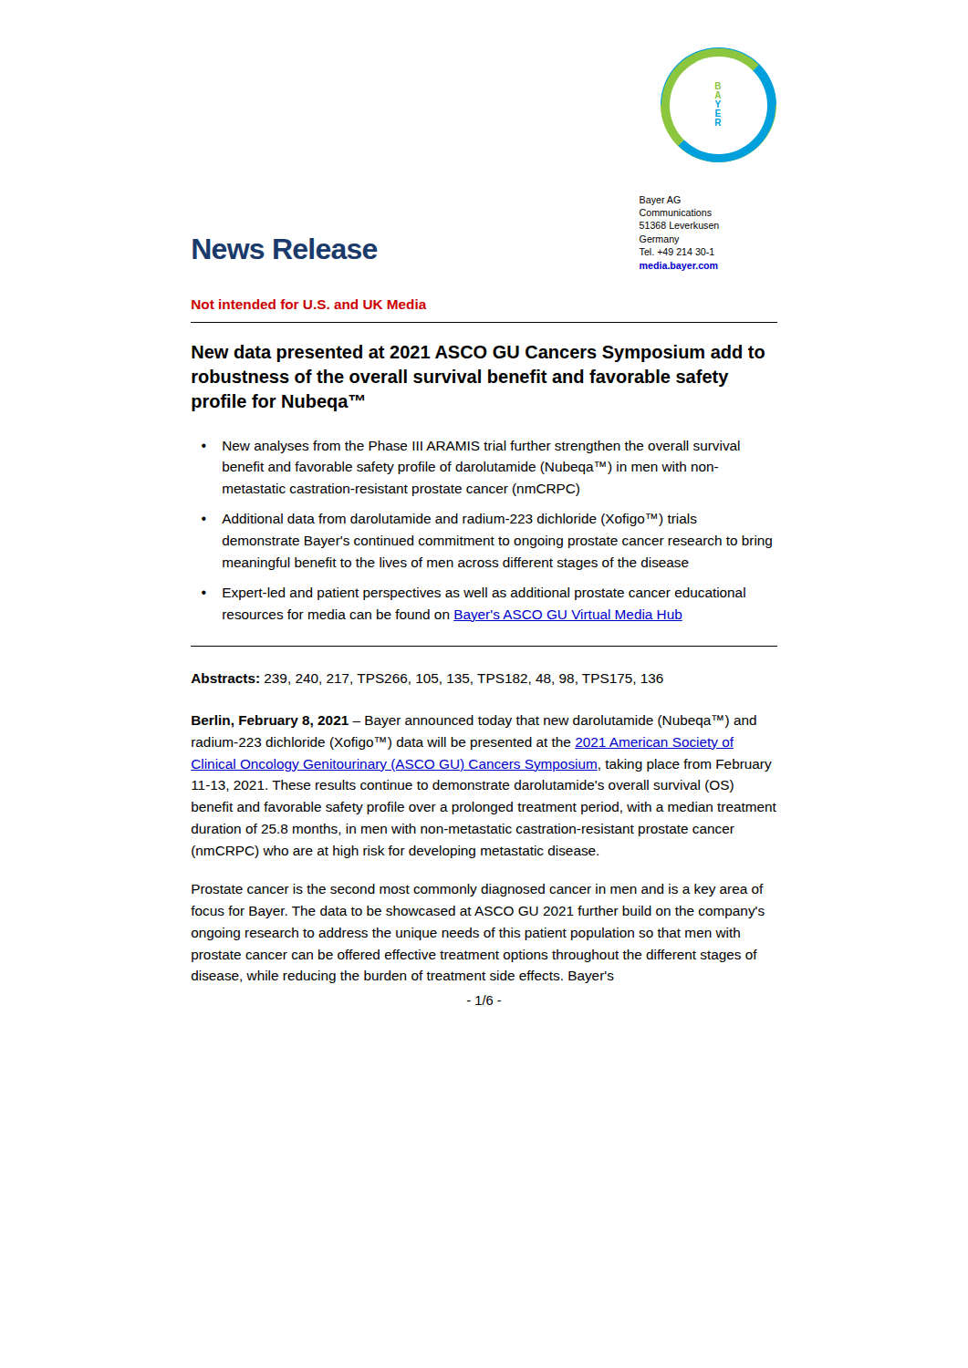B A Y E R
Bayer AG
Communications
51368 Leverkusen
Germany
Tel. +49 214 30-1
media.bayer.com
News Release
Not intended for U.S. and UK Media
New data presented at 2021 ASCO GU Cancers Symposium add to robustness of the overall survival benefit and favorable safety profile for Nubeqa™
New analyses from the Phase III ARAMIS trial further strengthen the overall survival benefit and favorable safety profile of darolutamide (Nubeqa™) in men with non-metastatic castration-resistant prostate cancer (nmCRPC)
Additional data from darolutamide and radium-223 dichloride (Xofigo™) trials demonstrate Bayer's continued commitment to ongoing prostate cancer research to bring meaningful benefit to the lives of men across different stages of the disease
Expert-led and patient perspectives as well as additional prostate cancer educational resources for media can be found on Bayer's ASCO GU Virtual Media Hub
Abstracts: 239, 240, 217, TPS266, 105, 135, TPS182, 48, 98, TPS175, 136
Berlin, February 8, 2021 – Bayer announced today that new darolutamide (Nubeqa™) and radium-223 dichloride (Xofigo™) data will be presented at the 2021 American Society of Clinical Oncology Genitourinary (ASCO GU) Cancers Symposium, taking place from February 11-13, 2021. These results continue to demonstrate darolutamide's overall survival (OS) benefit and favorable safety profile over a prolonged treatment period, with a median treatment duration of 25.8 months, in men with non-metastatic castration-resistant prostate cancer (nmCRPC) who are at high risk for developing metastatic disease.
Prostate cancer is the second most commonly diagnosed cancer in men and is a key area of focus for Bayer. The data to be showcased at ASCO GU 2021 further build on the company's ongoing research to address the unique needs of this patient population so that men with prostate cancer can be offered effective treatment options throughout the different stages of disease, while reducing the burden of treatment side effects. Bayer's
- 1/6 -